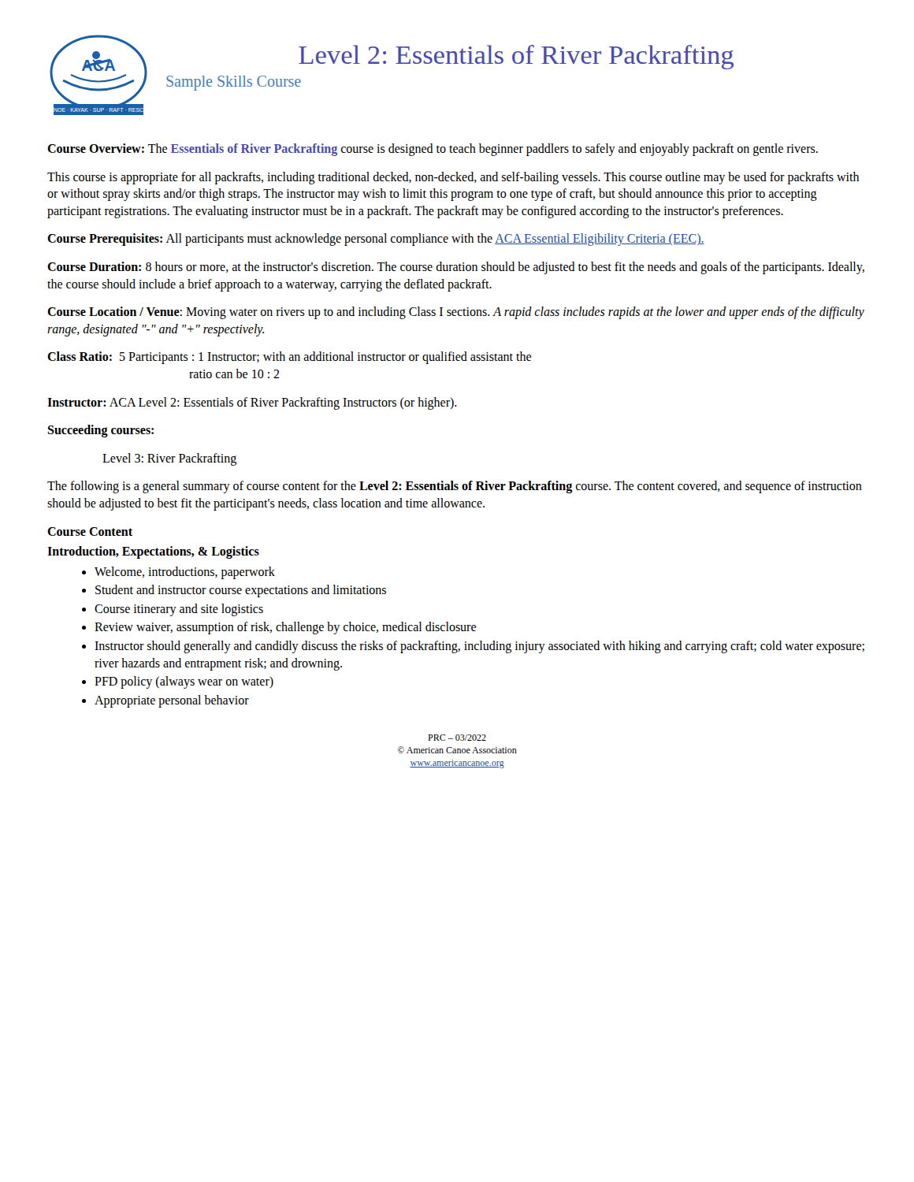ACA CANOE · KAYAK · SUP · RAFT · RESCUE
Level 2: Essentials of River Packrafting
Sample Skills Course
Course Overview: The Essentials of River Packrafting course is designed to teach beginner paddlers to safely and enjoyably packraft on gentle rivers.
This course is appropriate for all packrafts, including traditional decked, non-decked, and self-bailing vessels. This course outline may be used for packrafts with or without spray skirts and/or thigh straps. The instructor may wish to limit this program to one type of craft, but should announce this prior to accepting participant registrations. The evaluating instructor must be in a packraft. The packraft may be configured according to the instructor's preferences.
Course Prerequisites: All participants must acknowledge personal compliance with the ACA Essential Eligibility Criteria (EEC).
Course Duration: 8 hours or more, at the instructor's discretion. The course duration should be adjusted to best fit the needs and goals of the participants. Ideally, the course should include a brief approach to a waterway, carrying the deflated packraft.
Course Location / Venue: Moving water on rivers up to and including Class I sections. A rapid class includes rapids at the lower and upper ends of the difficulty range, designated "-" and "+" respectively.
Class Ratio: 5 Participants : 1 Instructor; with an additional instructor or qualified assistant the ratio can be 10 : 2
Instructor: ACA Level 2: Essentials of River Packrafting Instructors (or higher).
Succeeding courses:
Level 3: River Packrafting
The following is a general summary of course content for the Level 2: Essentials of River Packrafting course. The content covered, and sequence of instruction should be adjusted to best fit the participant's needs, class location and time allowance.
Course Content
Introduction, Expectations, & Logistics
Welcome, introductions, paperwork
Student and instructor course expectations and limitations
Course itinerary and site logistics
Review waiver, assumption of risk, challenge by choice, medical disclosure
Instructor should generally and candidly discuss the risks of packrafting, including injury associated with hiking and carrying craft; cold water exposure; river hazards and entrapment risk; and drowning.
PFD policy (always wear on water)
Appropriate personal behavior
PRC – 03/2022
© American Canoe Association
www.americancanoe.org